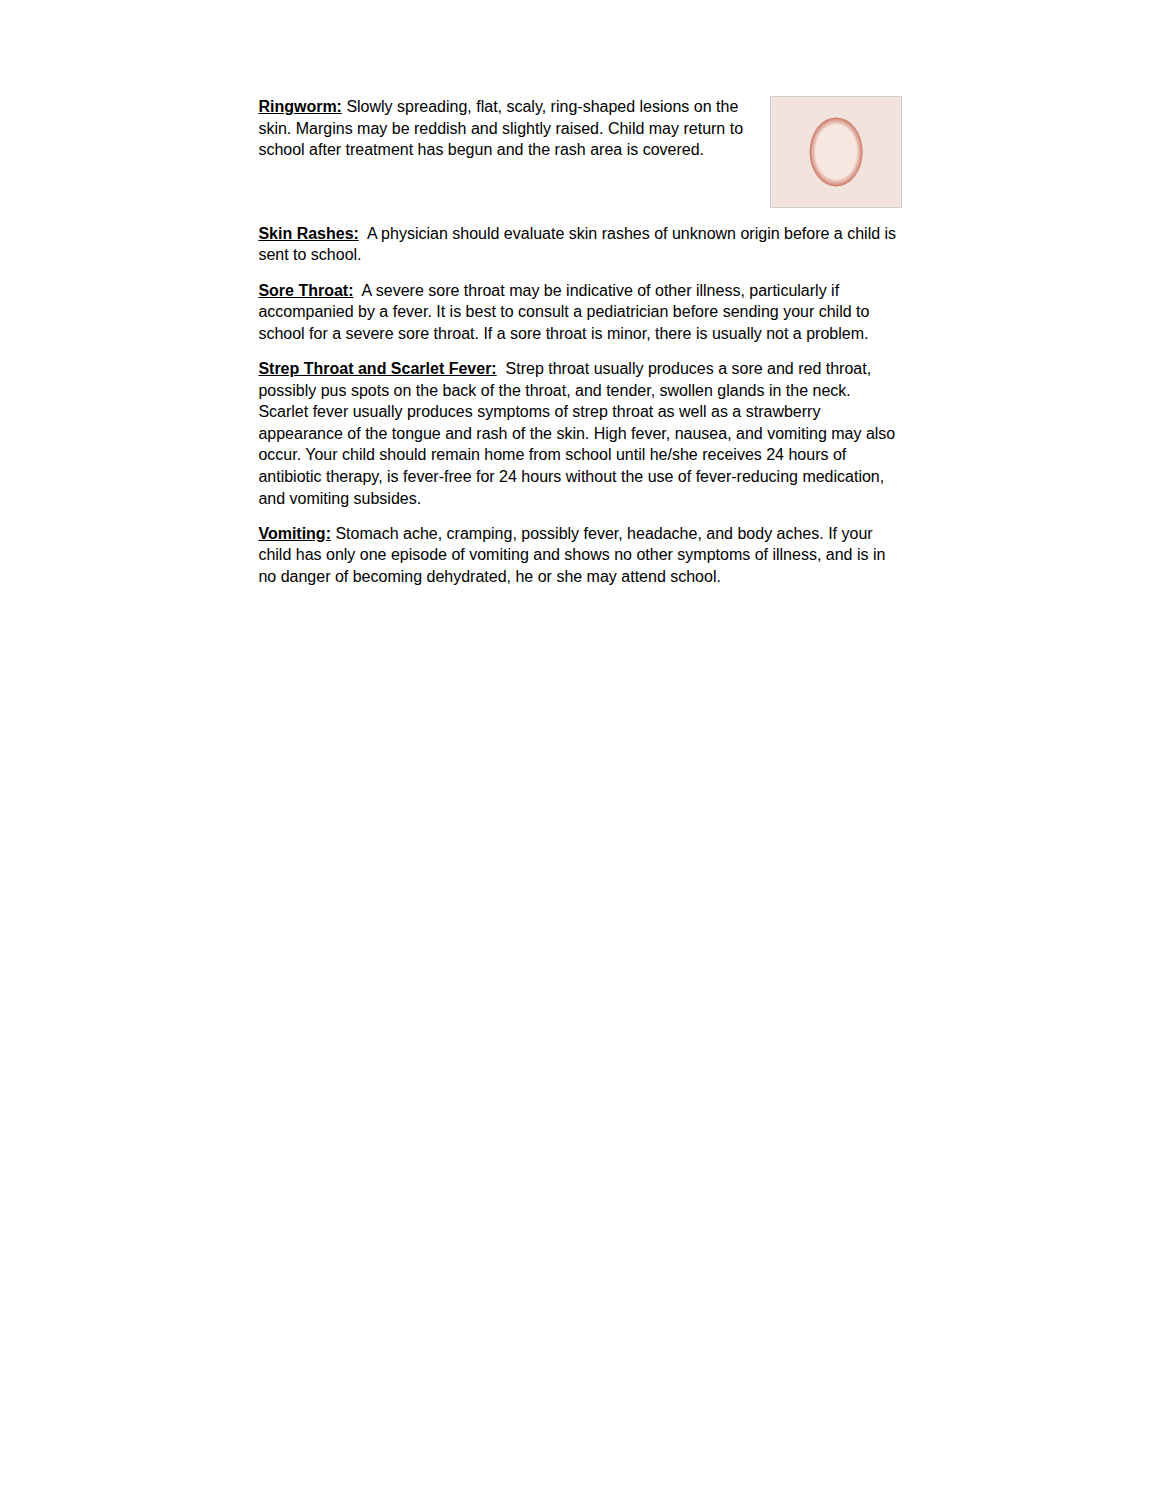Ringworm: Slowly spreading, flat, scaly, ring-shaped lesions on the skin. Margins may be reddish and slightly raised. Child may return to school after treatment has begun and the rash area is covered.
Skin Rashes: A physician should evaluate skin rashes of unknown origin before a child is sent to school.
Sore Throat: A severe sore throat may be indicative of other illness, particularly if accompanied by a fever. It is best to consult a pediatrician before sending your child to school for a severe sore throat. If a sore throat is minor, there is usually not a problem.
Strep Throat and Scarlet Fever: Strep throat usually produces a sore and red throat, possibly pus spots on the back of the throat, and tender, swollen glands in the neck. Scarlet fever usually produces symptoms of strep throat as well as a strawberry appearance of the tongue and rash of the skin. High fever, nausea, and vomiting may also occur. Your child should remain home from school until he/she receives 24 hours of antibiotic therapy, is fever-free for 24 hours without the use of fever-reducing medication, and vomiting subsides.
Vomiting: Stomach ache, cramping, possibly fever, headache, and body aches. If your child has only one episode of vomiting and shows no other symptoms of illness, and is in no danger of becoming dehydrated, he or she may attend school.